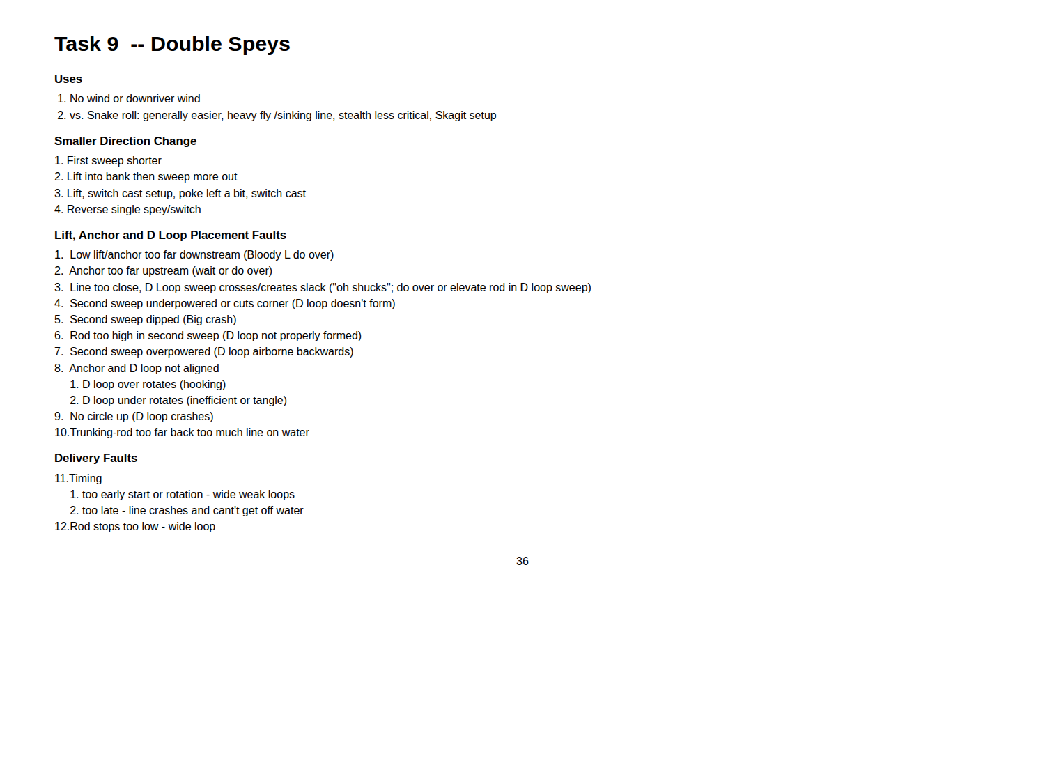Task 9 -- Double Speys
Uses
No wind or downriver wind
vs. Snake roll: generally easier, heavy fly /sinking line, stealth less critical, Skagit setup
Smaller Direction Change
1. First sweep shorter
2. Lift into bank then sweep more out
3. Lift, switch cast setup, poke left a bit, switch cast
4. Reverse single spey/switch
Lift, Anchor and D Loop Placement Faults
1. Low lift/anchor too far downstream (Bloody L do over)
2. Anchor too far upstream (wait or do over)
3. Line too close, D Loop sweep crosses/creates slack ("oh shucks"; do over or elevate rod in D loop sweep)
4. Second sweep underpowered or cuts corner (D loop doesn't form)
5. Second sweep dipped (Big crash)
6. Rod too high in second sweep (D loop not properly formed)
7. Second sweep overpowered (D loop airborne backwards)
8. Anchor and D loop not aligned
D loop over rotates (hooking)
D loop under rotates (inefficient or tangle)
9. No circle up (D loop crashes)
10.Trunking-rod too far back too much line on water
Delivery Faults
11.Timing
too early start or rotation - wide weak loops
too late - line crashes and cant't get off water
12.Rod stops too low - wide loop
36